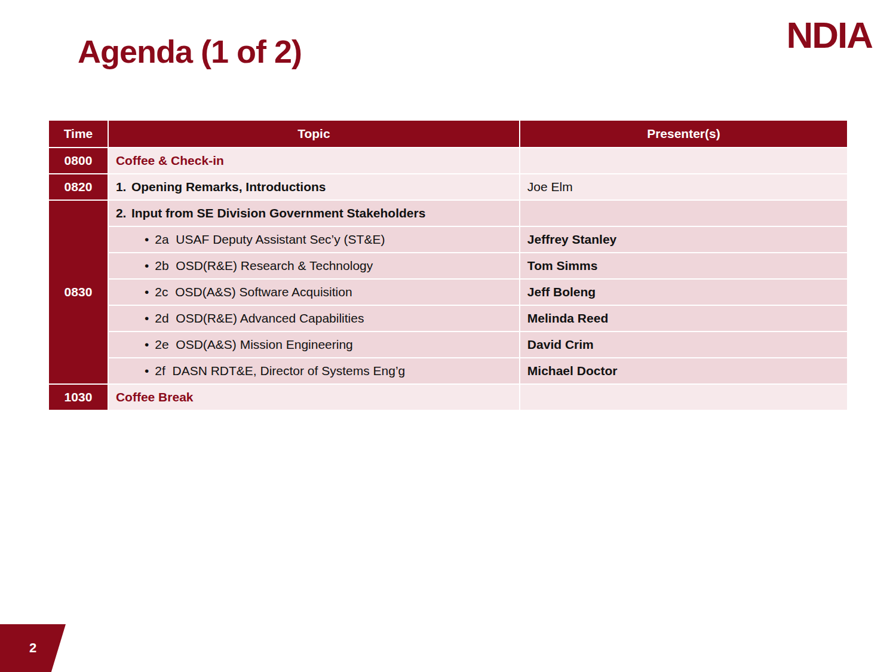NDIA
Agenda (1 of 2)
| Time | Topic | Presenter(s) |
| --- | --- | --- |
| 0800 | Coffee & Check-in | |
| 0820 | 1. Opening Remarks, Introductions | Joe Elm |
| 0830 | 2. Input from SE Division Government Stakeholders | |
| 2a USAF Deputy Assistant Sec’y (ST&E) | Jeffrey Stanley |
| 2b OSD(R&E) Research & Technology | Tom Simms |
| 2c OSD(A&S) Software Acquisition | Jeff Boleng |
| 2d OSD(R&E) Advanced Capabilities | Melinda Reed |
| 2e OSD(A&S) Mission Engineering | David Crim |
| 2f DASN RDT&E, Director of Systems Eng’g | Michael Doctor |
| 1030 | Coffee Break | |
2